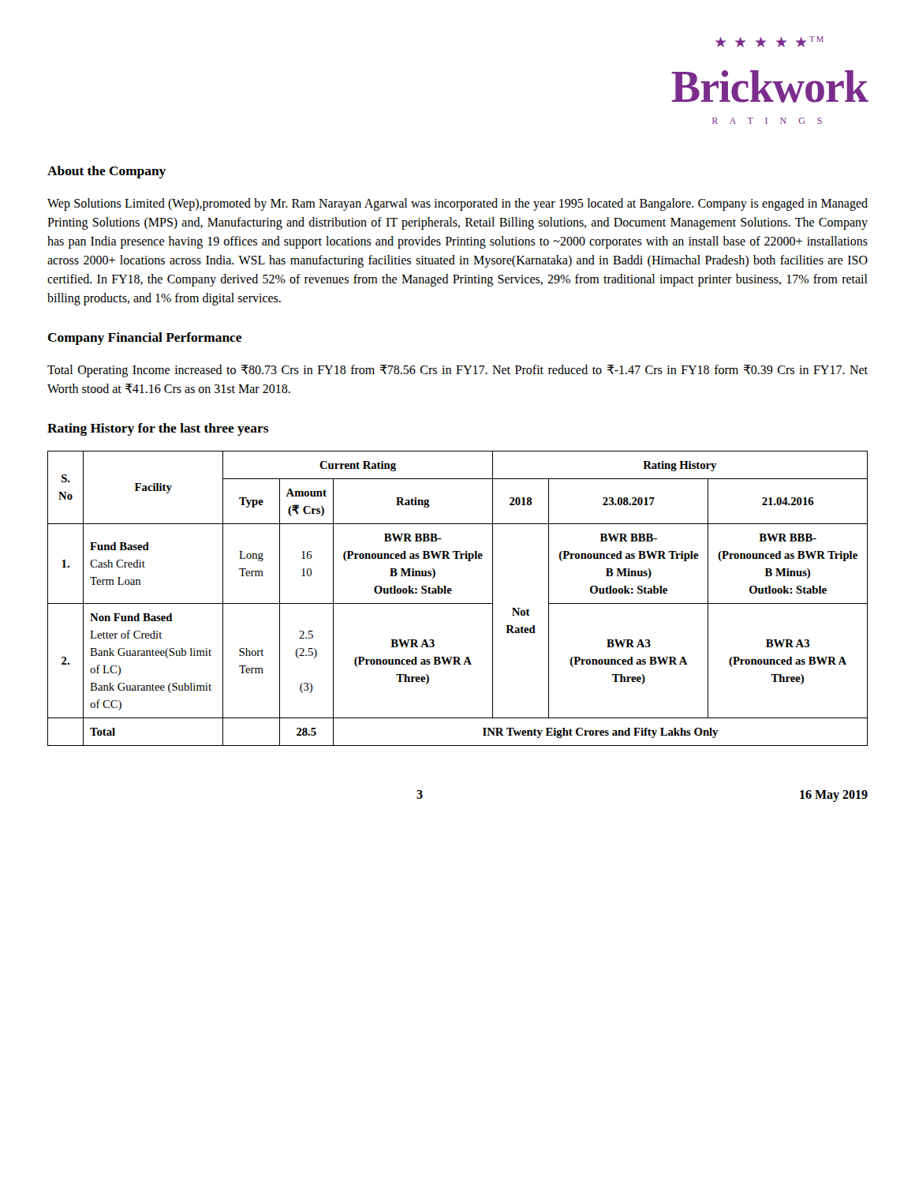★ ★ ★ ★ ★TM
Brickwork
R A T I N G S
About the Company
Wep Solutions Limited (Wep),promoted by Mr. Ram Narayan Agarwal was incorporated in the year 1995 located at Bangalore. Company is engaged in Managed Printing Solutions (MPS) and, Manufacturing and distribution of IT peripherals, Retail Billing solutions, and Document Management Solutions. The Company has pan India presence having 19 offices and support locations and provides Printing solutions to ~2000 corporates with an install base of 22000+ installations across 2000+ locations across India. WSL has manufacturing facilities situated in Mysore(Karnataka) and in Baddi (Himachal Pradesh) both facilities are ISO certified. In FY18, the Company derived 52% of revenues from the Managed Printing Services, 29% from traditional impact printer business, 17% from retail billing products, and 1% from digital services.
Company Financial Performance
Total Operating Income increased to ₹80.73 Crs in FY18 from ₹78.56 Crs in FY17. Net Profit reduced to ₹-1.47 Crs in FY18 form ₹0.39 Crs in FY17. Net Worth stood at ₹41.16 Crs as on 31st Mar 2018.
Rating History for the last three years
| S. No | Facility | Current Rating | Rating History |
| --- | --- | --- | --- |
| Type | Amount ( ₹ Crs) | Rating | 2018 | 23.08.2017 | 21.04.2016 |
| 1. | Fund Based Cash Credit Term Loan | Long Term | 16 10 | BWR BBB- (Pronounced as BWR Triple B Minus) Outlook: Stable | Not Rated | BWR BBB- (Pronounced as BWR Triple B Minus) Outlook: Stable | BWR BBB- (Pronounced as BWR Triple B Minus) Outlook: Stable |
| 2. | Non Fund Based Letter of Credit Bank Guarantee(Sub limit of LC) Bank Guarantee (Sublimit of CC) | Short Term | 2.5 (2.5) (3) | BWR A3 (Pronounced as BWR A Three) | BWR A3 (Pronounced as BWR A Three) | BWR A3 (Pronounced as BWR A Three) |
| | Total | | 28.5 | INR Twenty Eight Crores and Fifty Lakhs Only |
3 16 May 2019